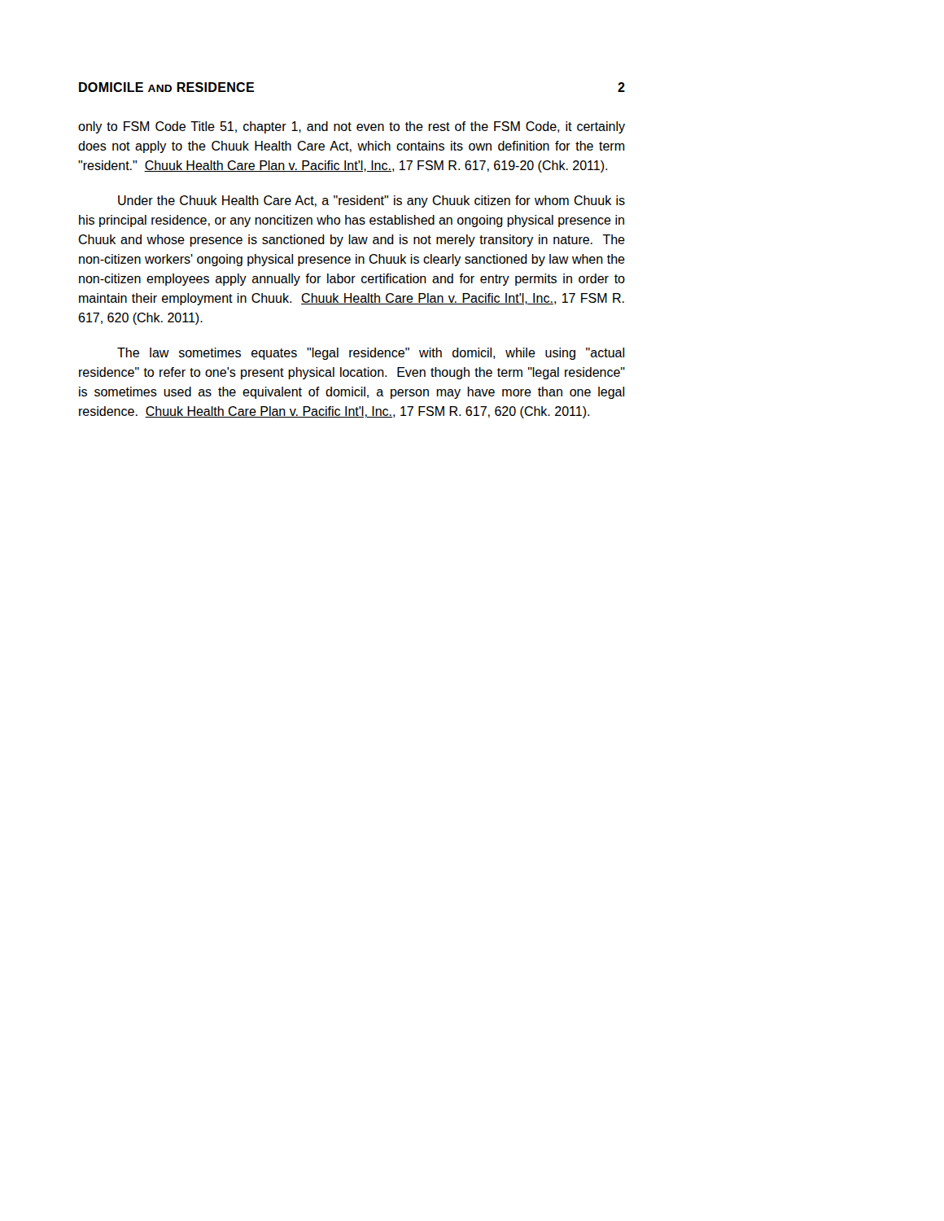DOMICILE AND RESIDENCE 2
only to FSM Code Title 51, chapter 1, and not even to the rest of the FSM Code, it certainly does not apply to the Chuuk Health Care Act, which contains its own definition for the term "resident." Chuuk Health Care Plan v. Pacific Int'l, Inc., 17 FSM R. 617, 619-20 (Chk. 2011).
Under the Chuuk Health Care Act, a "resident" is any Chuuk citizen for whom Chuuk is his principal residence, or any noncitizen who has established an ongoing physical presence in Chuuk and whose presence is sanctioned by law and is not merely transitory in nature. The non-citizen workers' ongoing physical presence in Chuuk is clearly sanctioned by law when the non-citizen employees apply annually for labor certification and for entry permits in order to maintain their employment in Chuuk. Chuuk Health Care Plan v. Pacific Int'l, Inc., 17 FSM R. 617, 620 (Chk. 2011).
The law sometimes equates "legal residence" with domicil, while using "actual residence" to refer to one's present physical location. Even though the term "legal residence" is sometimes used as the equivalent of domicil, a person may have more than one legal residence. Chuuk Health Care Plan v. Pacific Int'l, Inc., 17 FSM R. 617, 620 (Chk. 2011).